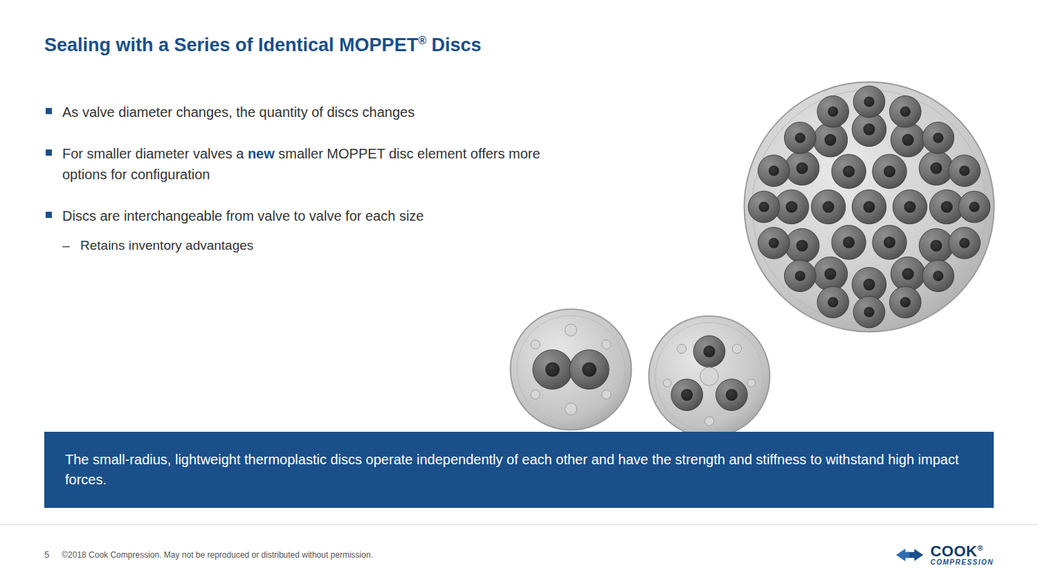Sealing with a Series of Identical MOPPET® Discs
As valve diameter changes, the quantity of discs changes
For smaller diameter valves a new smaller MOPPET disc element offers more options for configuration
Discs are interchangeable from valve to valve for each size
Retains inventory advantages
The small-radius, lightweight thermoplastic discs operate independently of each other and have the strength and stiffness to withstand high impact forces.
5 ©2018 Cook Compression. May not be reproduced or distributed without permission.
COOK®
COMPRESSION